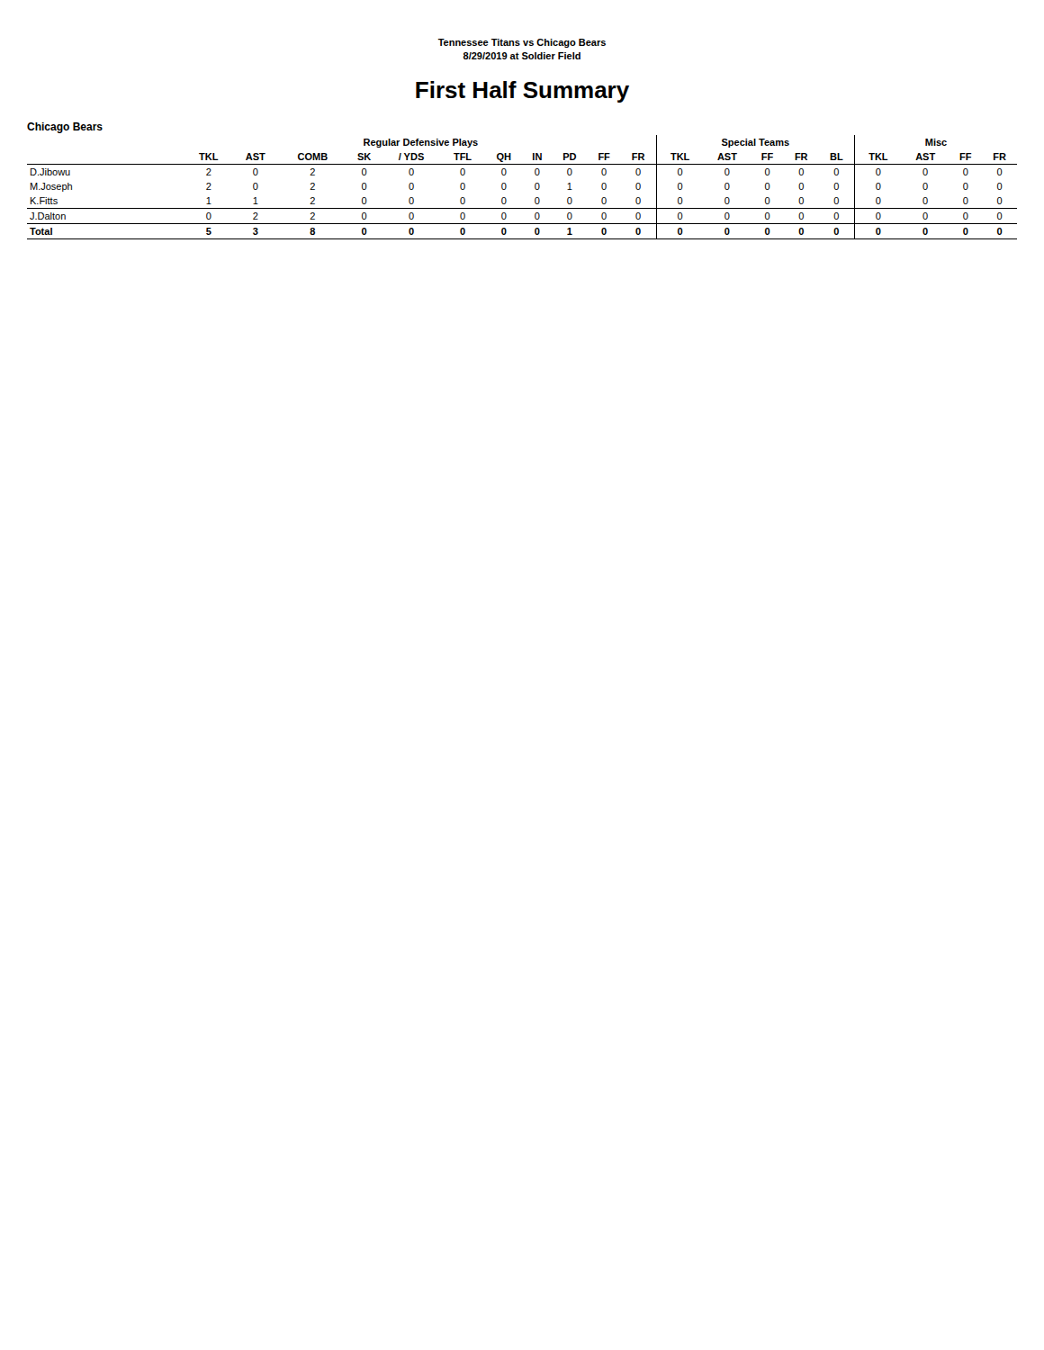Tennessee Titans vs Chicago Bears
8/29/2019 at Soldier Field
First Half Summary
Chicago Bears
| | Regular Defensive Plays | Special Teams | Misc |
| --- | --- | --- | --- |
| | TKL | AST | COMB | SK | / YDS | TFL | QH | IN | PD | FF | FR | TKL | AST | FF | FR | BL | TKL | AST | FF | FR |
| D.Jibowu | 2 | 0 | 2 | 0 | 0 | 0 | 0 | 0 | 0 | 0 | 0 | 0 | 0 | 0 | 0 | 0 | 0 | 0 | 0 | 0 |
| M.Joseph | 2 | 0 | 2 | 0 | 0 | 0 | 0 | 0 | 1 | 0 | 0 | 0 | 0 | 0 | 0 | 0 | 0 | 0 | 0 | 0 |
| K.Fitts | 1 | 1 | 2 | 0 | 0 | 0 | 0 | 0 | 0 | 0 | 0 | 0 | 0 | 0 | 0 | 0 | 0 | 0 | 0 | 0 |
| J.Dalton | 0 | 2 | 2 | 0 | 0 | 0 | 0 | 0 | 0 | 0 | 0 | 0 | 0 | 0 | 0 | 0 | 0 | 0 | 0 | 0 |
| Total | 5 | 3 | 8 | 0 | 0 | 0 | 0 | 0 | 1 | 0 | 0 | 0 | 0 | 0 | 0 | 0 | 0 | 0 | 0 | 0 |